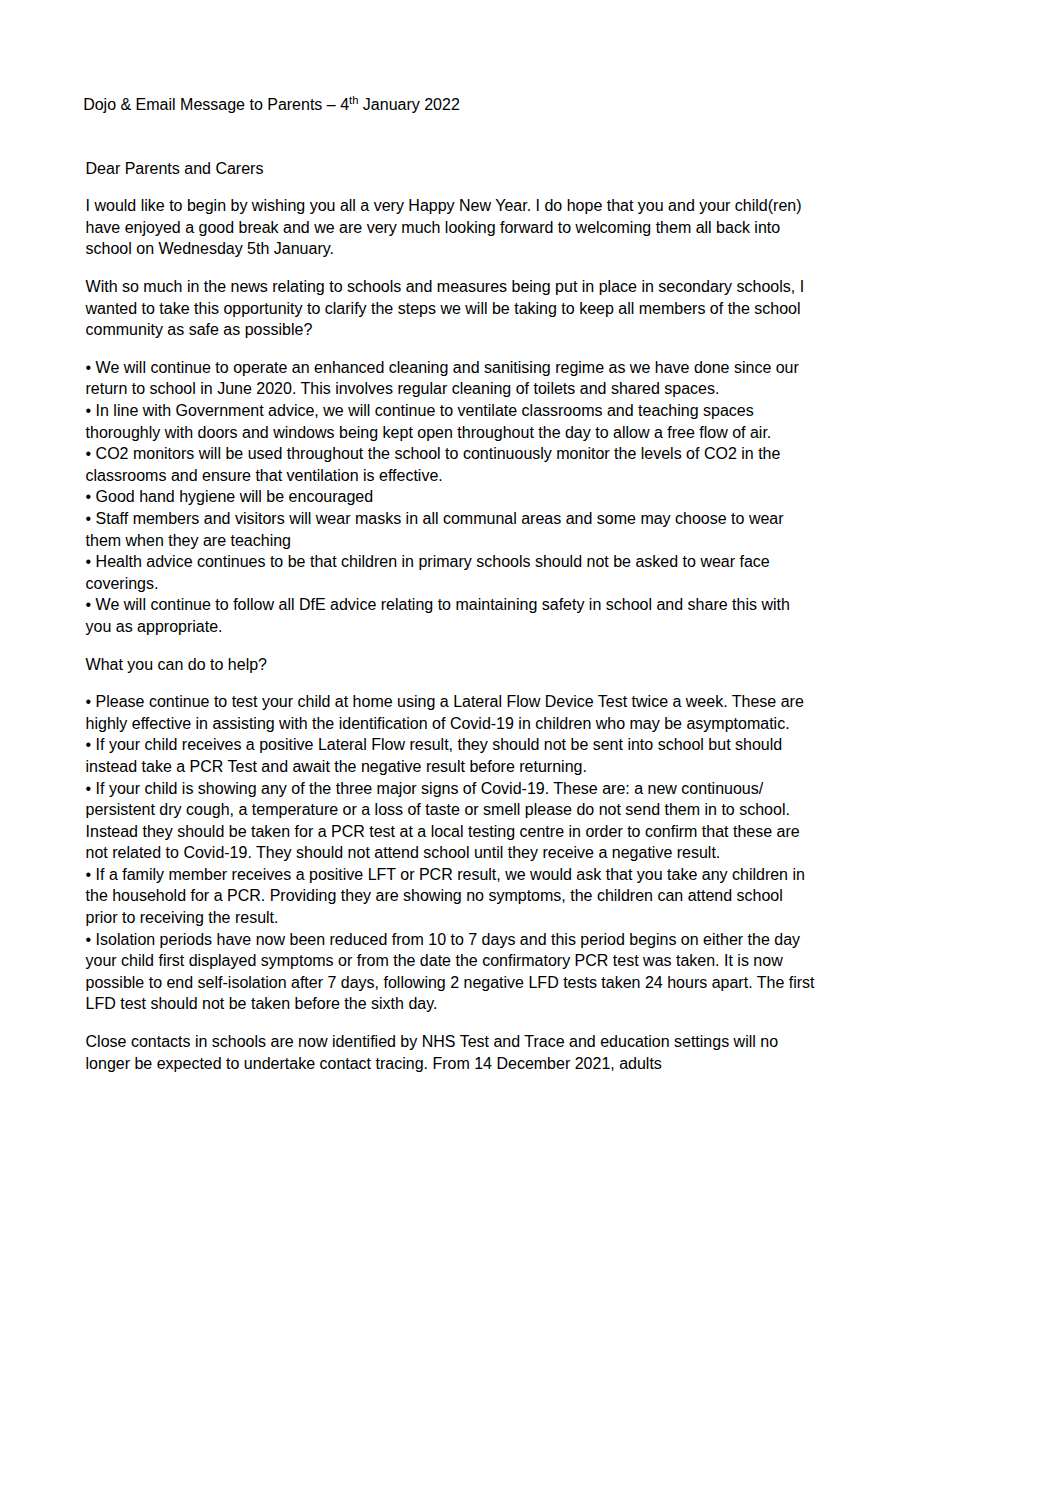Dojo & Email Message to Parents – 4th January 2022
Dear Parents and Carers
I would like to begin by wishing you all a very Happy New Year. I do hope that you and your child(ren) have enjoyed a good break and we are very much looking forward to welcoming them all back into school on Wednesday 5th January.
With so much in the news relating to schools and measures being put in place in secondary schools, I wanted to take this opportunity to clarify the steps we will be taking to keep all members of the school community as safe as possible?
• We will continue to operate an enhanced cleaning and sanitising regime as we have done since our return to school in June 2020. This involves regular cleaning of toilets and shared spaces.
• In line with Government advice, we will continue to ventilate classrooms and teaching spaces thoroughly with doors and windows being kept open throughout the day to allow a free flow of air.
• CO2 monitors will be used throughout the school to continuously monitor the levels of CO2 in the classrooms and ensure that ventilation is effective.
• Good hand hygiene will be encouraged
• Staff members and visitors will wear masks in all communal areas and some may choose to wear them when they are teaching
• Health advice continues to be that children in primary schools should not be asked to wear face coverings.
• We will continue to follow all DfE advice relating to maintaining safety in school and share this with you as appropriate.
What you can do to help?
• Please continue to test your child at home using a Lateral Flow Device Test twice a week. These are highly effective in assisting with the identification of Covid-19 in children who may be asymptomatic.
• If your child receives a positive Lateral Flow result, they should not be sent into school but should instead take a PCR Test and await the negative result before returning.
• If your child is showing any of the three major signs of Covid-19. These are: a new continuous/ persistent dry cough, a temperature or a loss of taste or smell please do not send them in to school. Instead they should be taken for a PCR test at a local testing centre in order to confirm that these are not related to Covid-19. They should not attend school until they receive a negative result.
• If a family member receives a positive LFT or PCR result, we would ask that you take any children in the household for a PCR. Providing they are showing no symptoms, the children can attend school prior to receiving the result.
• Isolation periods have now been reduced from 10 to 7 days and this period begins on either the day your child first displayed symptoms or from the date the confirmatory PCR test was taken. It is now possible to end self-isolation after 7 days, following 2 negative LFD tests taken 24 hours apart. The first LFD test should not be taken before the sixth day.
Close contacts in schools are now identified by NHS Test and Trace and education settings will no longer be expected to undertake contact tracing. From 14 December 2021, adults